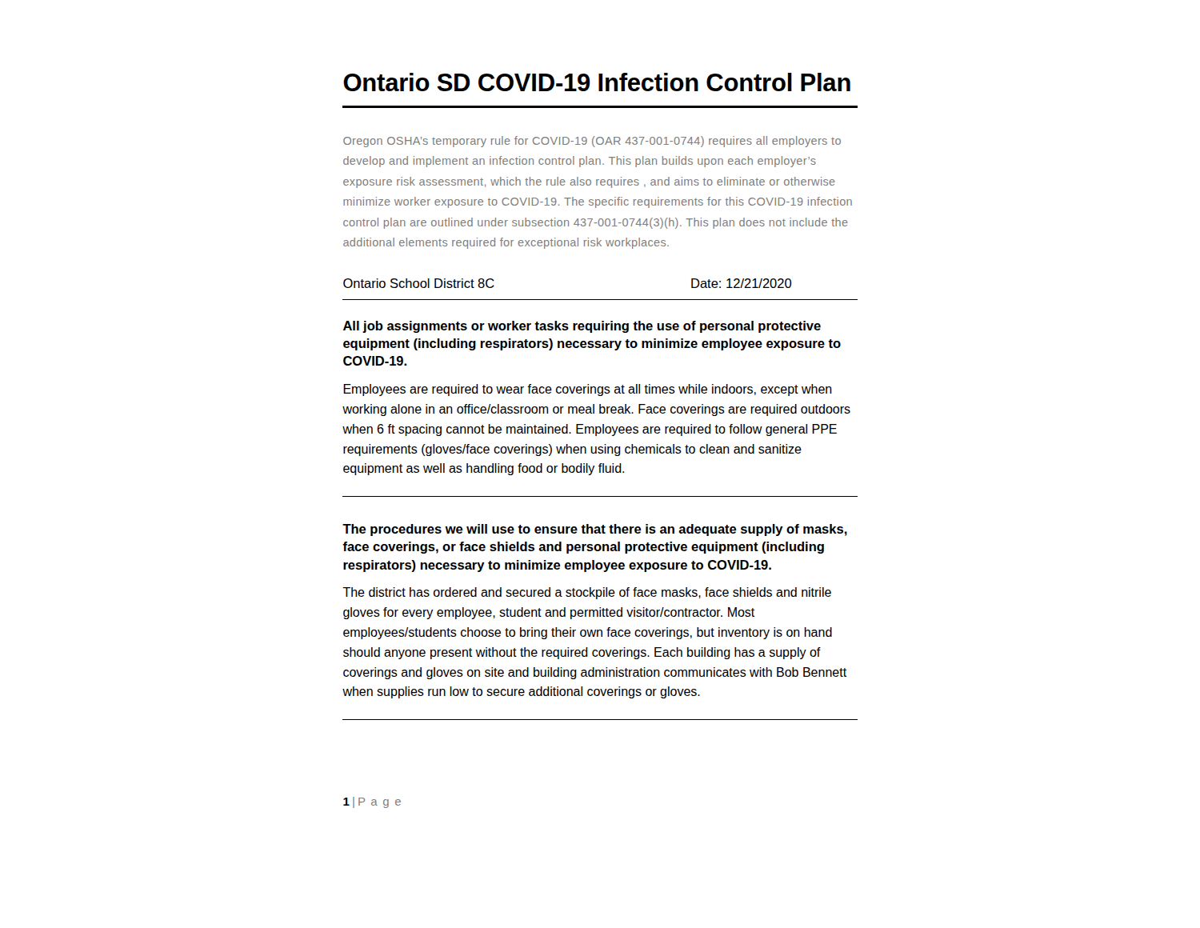Ontario SD COVID-19 Infection Control Plan
Oregon OSHA’s temporary rule for COVID-19 (OAR 437-001-0744) requires all employers to develop and implement an infection control plan. This plan builds upon each employer’s exposure risk assessment, which the rule also requires , and aims to eliminate or otherwise minimize worker exposure to COVID-19. The specific requirements for this COVID-19 infection control plan are outlined under subsection 437-001-0744(3)(h). This plan does not include the additional elements required for exceptional risk workplaces.
Ontario School District 8C Date: 12/21/2020
All job assignments or worker tasks requiring the use of personal protective equipment (including respirators) necessary to minimize employee exposure to COVID-19.
Employees are required to wear face coverings at all times while indoors, except when working alone in an office/classroom or meal break. Face coverings are required outdoors when 6 ft spacing cannot be maintained. Employees are required to follow general PPE requirements (gloves/face coverings) when using chemicals to clean and sanitize equipment as well as handling food or bodily fluid.
The procedures we will use to ensure that there is an adequate supply of masks, face coverings, or face shields and personal protective equipment (including respirators) necessary to minimize employee exposure to COVID-19.
The district has ordered and secured a stockpile of face masks, face shields and nitrile gloves for every employee, student and permitted visitor/contractor. Most employees/students choose to bring their own face coverings, but inventory is on hand should anyone present without the required coverings. Each building has a supply of coverings and gloves on site and building administration communicates with Bob Bennett when supplies run low to secure additional coverings or gloves.
1|P a g e